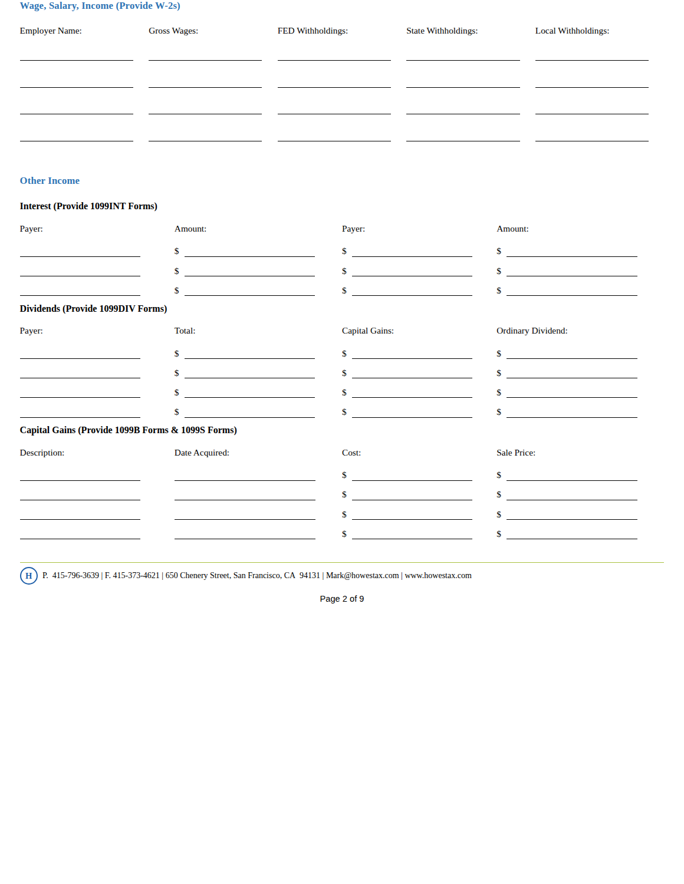Wage, Salary, Income (Provide W-2s)
| Employer Name: | Gross Wages: | FED Withholdings: | State Withholdings: | Local Withholdings: |
| --- | --- | --- | --- | --- |
Other Income
Interest (Provide 1099INT Forms)
| Payer: | Amount: | Payer: | Amount: |
| --- | --- | --- | --- |
| | $ | $ | $ |
| | $ | $ | $ |
| | $ | $ | $ |
Dividends (Provide 1099DIV Forms)
| Payer: | Total: | Capital Gains: | Ordinary Dividend: |
| --- | --- | --- | --- |
| | $ | $ | $ |
| | $ | $ | $ |
| | $ | $ | $ |
| | $ | $ | $ |
Capital Gains (Provide 1099B Forms & 1099S Forms)
| Description: | Date Acquired: | Cost: | Sale Price: |
| --- | --- | --- | --- |
| | | $ | $ |
| | | $ | $ |
| | | $ | $ |
| | | $ | $ |
H P. 415-796-3639 | F. 415-373-4621 | 650 Chenery Street, San Francisco, CA 94131 | Mark@howestax.com | www.howestax.com
Page 2 of 9